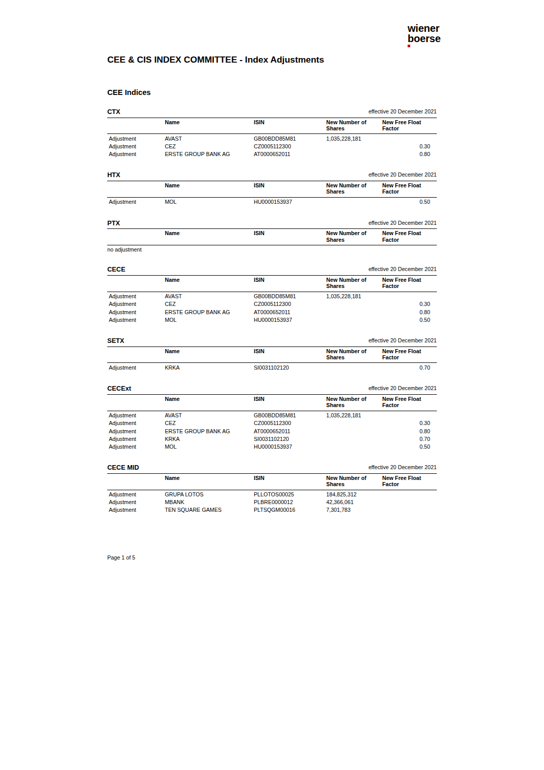wiener boerse
CEE & CIS INDEX COMMITTEE - Index Adjustments
CEE Indices
CTX effective 20 December 2021
| | Name | ISIN | New Number of Shares | New Free Float Factor |
| --- | --- | --- | --- | --- |
| Adjustment | AVAST | GB00BDD85M81 | 1,035,228,181 | |
| Adjustment | CEZ | CZ0005112300 | | 0.30 |
| Adjustment | ERSTE GROUP BANK AG | AT0000652011 | | 0.80 |
HTX effective 20 December 2021
| | Name | ISIN | New Number of Shares | New Free Float Factor |
| --- | --- | --- | --- | --- |
| Adjustment | MOL | HU0000153937 | | 0.50 |
PTX effective 20 December 2021
| | Name | ISIN | New Number of Shares | New Free Float Factor |
| --- | --- | --- | --- | --- |
no adjustment
CECE effective 20 December 2021
| | Name | ISIN | New Number of Shares | New Free Float Factor |
| --- | --- | --- | --- | --- |
| Adjustment | AVAST | GB00BDD85M81 | 1,035,228,181 | |
| Adjustment | CEZ | CZ0005112300 | | 0.30 |
| Adjustment | ERSTE GROUP BANK AG | AT0000652011 | | 0.80 |
| Adjustment | MOL | HU0000153937 | | 0.50 |
SETX effective 20 December 2021
| | Name | ISIN | New Number of Shares | New Free Float Factor |
| --- | --- | --- | --- | --- |
| Adjustment | KRKA | SI0031102120 | | 0.70 |
CECExt effective 20 December 2021
| | Name | ISIN | New Number of Shares | New Free Float Factor |
| --- | --- | --- | --- | --- |
| Adjustment | AVAST | GB00BDD85M81 | 1,035,228,181 | |
| Adjustment | CEZ | CZ0005112300 | | 0.30 |
| Adjustment | ERSTE GROUP BANK AG | AT0000652011 | | 0.80 |
| Adjustment | KRKA | SI0031102120 | | 0.70 |
| Adjustment | MOL | HU0000153937 | | 0.50 |
CECE MID effective 20 December 2021
| | Name | ISIN | New Number of Shares | New Free Float Factor |
| --- | --- | --- | --- | --- |
| Adjustment | GRUPA LOTOS | PLLOTOS00025 | 184,825,312 | |
| Adjustment | MBANK | PLBRE0000012 | 42,366,061 | |
| Adjustment | TEN SQUARE GAMES | PLTSQGM00016 | 7,301,783 | |
Page 1 of 5